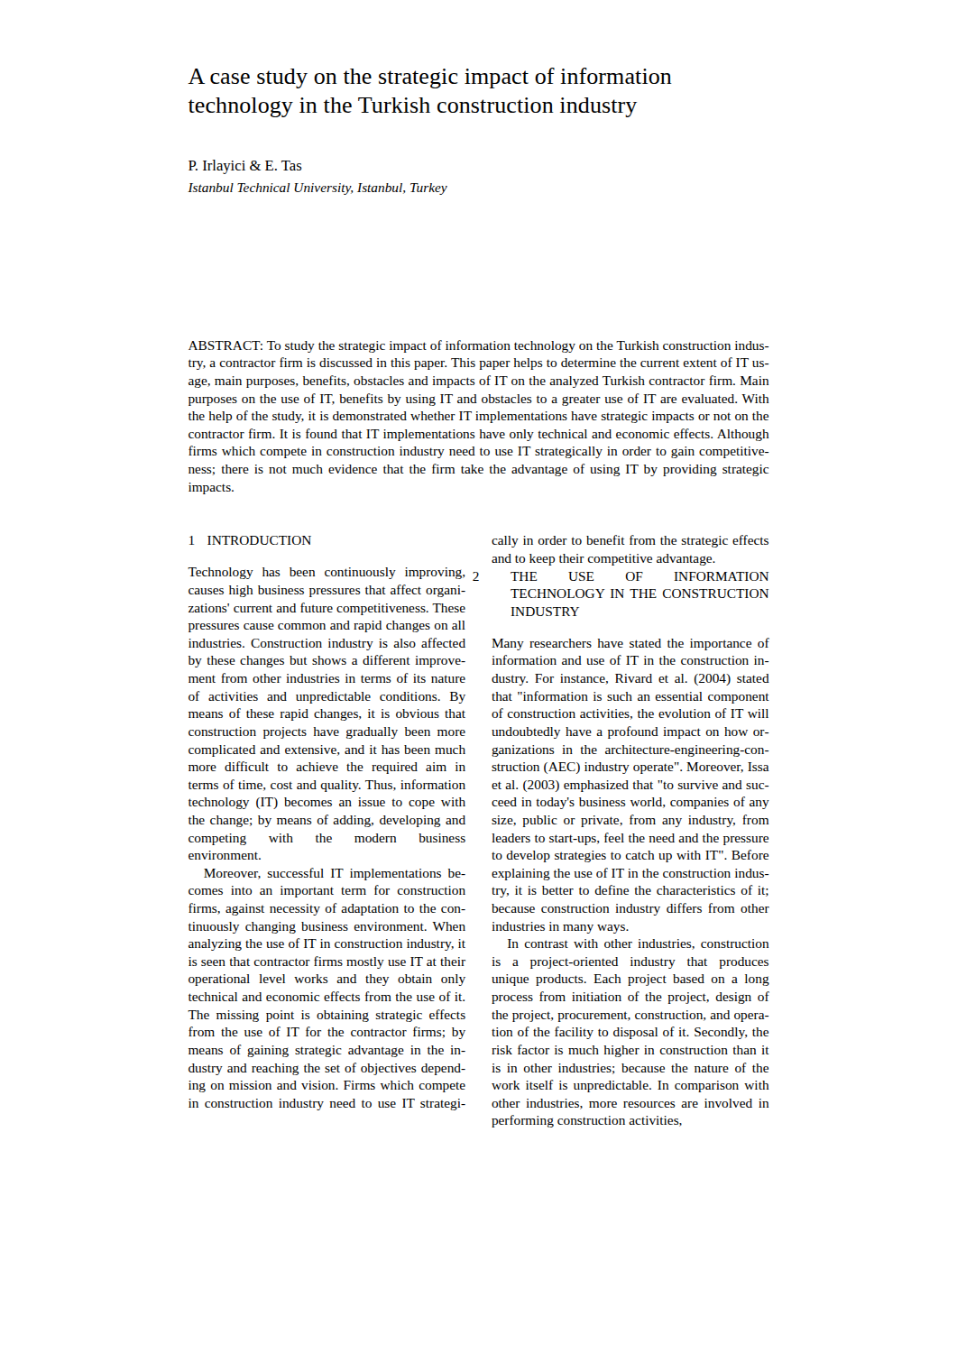A case study on the strategic impact of information technology in the Turkish construction industry
P. Irlayici & E. Tas
Istanbul Technical University, Istanbul, Turkey
ABSTRACT: To study the strategic impact of information technology on the Turkish construction industry, a contractor firm is discussed in this paper. This paper helps to determine the current extent of IT usage, main purposes, benefits, obstacles and impacts of IT on the analyzed Turkish contractor firm. Main purposes on the use of IT, benefits by using IT and obstacles to a greater use of IT are evaluated. With the help of the study, it is demonstrated whether IT implementations have strategic impacts or not on the contractor firm. It is found that IT implementations have only technical and economic effects. Although firms which compete in construction industry need to use IT strategically in order to gain competitiveness; there is not much evidence that the firm take the advantage of using IT by providing strategic impacts.
1 INTRODUCTION
Technology has been continuously improving, causes high business pressures that affect organizations' current and future competitiveness. These pressures cause common and rapid changes on all industries. Construction industry is also affected by these changes but shows a different improvement from other industries in terms of its nature of activities and unpredictable conditions. By means of these rapid changes, it is obvious that construction projects have gradually been more complicated and extensive, and it has been much more difficult to achieve the required aim in terms of time, cost and quality. Thus, information technology (IT) becomes an issue to cope with the change; by means of adding, developing and competing with the modern business environment.
Moreover, successful IT implementations becomes into an important term for construction firms, against necessity of adaptation to the continuously changing business environment. When analyzing the use of IT in construction industry, it is seen that contractor firms mostly use IT at their operational level works and they obtain only technical and economic effects from the use of it. The missing point is obtaining strategic effects from the use of IT for the contractor firms; by means of gaining strategic advantage in the industry and reaching the set of objectives depending on mission and vision. Firms which compete in construction industry need to use IT strategically in order to benefit from the strategic effects and to keep their competitive advantage.
2 THE USE OF INFORMATION TECHNOLOGY IN THE CONSTRUCTION INDUSTRY
Many researchers have stated the importance of information and use of IT in the construction industry. For instance, Rivard et al. (2004) stated that "information is such an essential component of construction activities, the evolution of IT will undoubtedly have a profound impact on how organizations in the architecture-engineering-construction (AEC) industry operate". Moreover, Issa et al. (2003) emphasized that "to survive and succeed in today's business world, companies of any size, public or private, from any industry, from leaders to start-ups, feel the need and the pressure to develop strategies to catch up with IT". Before explaining the use of IT in the construction industry, it is better to define the characteristics of it; because construction industry differs from other industries in many ways.
In contrast with other industries, construction is a project-oriented industry that produces unique products. Each project based on a long process from initiation of the project, design of the project, procurement, construction, and operation of the facility to disposal of it. Secondly, the risk factor is much higher in construction than it is in other industries; because the nature of the work itself is unpredictable. In comparison with other industries, more resources are involved in performing construction activities,